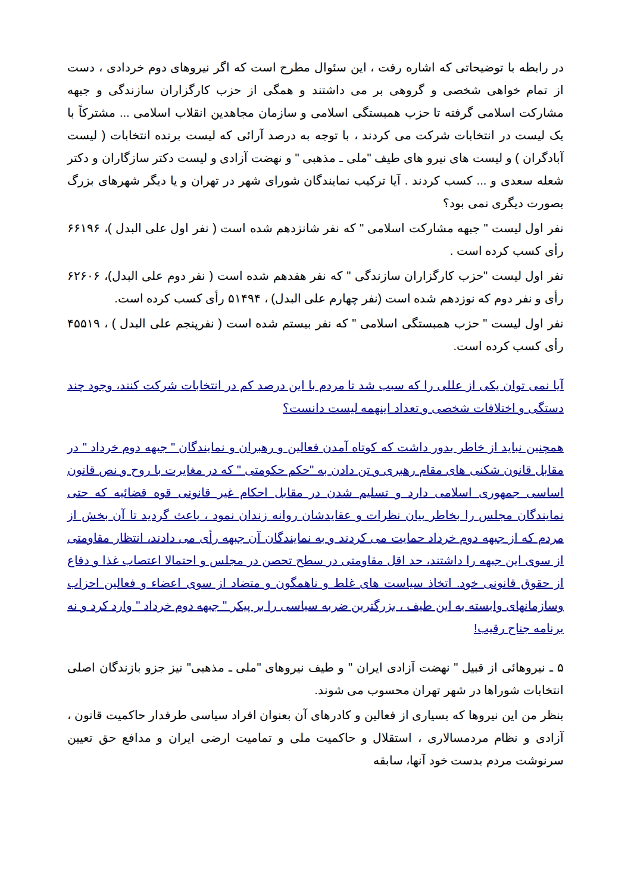در رابطه با توضیحاتی که اشاره رفت ، این سئوال مطرح است که اگر نیروهای دوم خردادی ، دست از تمام خواهی شخصی و گروهی بر می داشتند و همگی از حزب کارگزاران سازندگی و جبهه مشارکت اسلامی گرفته تا حزب همبستگی اسلامی و سازمان مجاهدین انقلاب اسلامی ... مشترکاً با یک لیست در انتخابات شرکت می کردند ، با توجه به درصد آرائی که لیست برنده انتخابات ( لیست آبادگران ) و لیست های نیرو های طیف "ملی ـ مذهبی " و نهضت آزادی و لیست دکتر سازگاران و دکتر شعله سعدی و ... کسب کردند . آیا ترکیب نمایندگان شورای شهر در تهران و یا دیگر شهرهای بزرگ بصورت دیگری نمی بود؟
نفر اول لیست " جبهه مشارکت اسلامی " که نفر شانزدهم شده است ( نفر اول علی البدل )، ۶۶۱۹۶ رأی کسب کرده است .
نفر اول لیست "حزب کارگزاران سازندگی " که نفر هفدهم شده است ( نفر دوم علی البدل)، ۶۲۶۰۶ رأی و نفر دوم که نوزدهم شده است (نفر چهارم علی البدل) ، ۵۱۴۹۴ رأی کسب کرده است.
نفر اول لیست " حزب همبستگی اسلامی " که نفر بیستم شده است ( نفرپنجم علی البدل ) ، ۴۵۵۱۹ رأی کسب کرده است.
آیا نمی توان یکی از عللی را که سبب شد تا مردم با این درصد کم در انتخابات شرکت کنند، وجود چند دستگی و اختلافات شخصی و تعداد اینهمه لیست دانست؟
همچنین نباید از خاطر بدور داشت که کوتاه آمدن فعالین و رهبران و نمایندگان " جبهه دوم خرداد " در مقابل قانون شکنی های مقام رهبری و تن دادن به "حکم حکومتی " که در مغایرت با روح و نص قانون اساسی جمهوری اسلامی دارد و تسلیم شدن در مقابل احکام غیر قانونی قوه قضائیه که حتی نمایندگان مجلس را بخاطر بیان نظرات و عقایدشان روانه زندان نمود ، باعث گردید تا آن بخش از مردم که از جبهه دوم خرداد حمایت می کردند و به نمایندگان آن جبهه رأی می دادند، انتظار مقاومتی از سوی این جبهه را داشتند، حد اقل مقاومتی در سطح تحصن در مجلس و احتمالا اعتصاب غذا و دفاع از حقوق قانونی خود. اتخاذ سیاست های غلط و ناهمگون و متضاد از سوی اعضاء و فعالین احزاب وسازمانهای وابسته به این طیف ، بزرگترین ضربه سیاسی را بر پیکر " جبهه دوم خرداد " وارد کرد و نه برنامه جناح رقیب!
۵ ـ نیروهائی از قبیل " نهضت آزادی ایران " و طیف نیروهای "ملی ـ مذهبی" نیز جزو بازندگان اصلی انتخابات شوراها در شهر تهران محسوب می شوند.
بنظر من این نیروها که بسیاری از فعالین و کادرهای آن بعنوان افراد سیاسی طرفدار حاکمیت قانون ، آزادی و نظام مردمسالاری ، استقلال و حاکمیت ملی و تمامیت ارضی ایران و مدافع حق تعیین سرنوشت مردم بدست خود آنها، سابقه